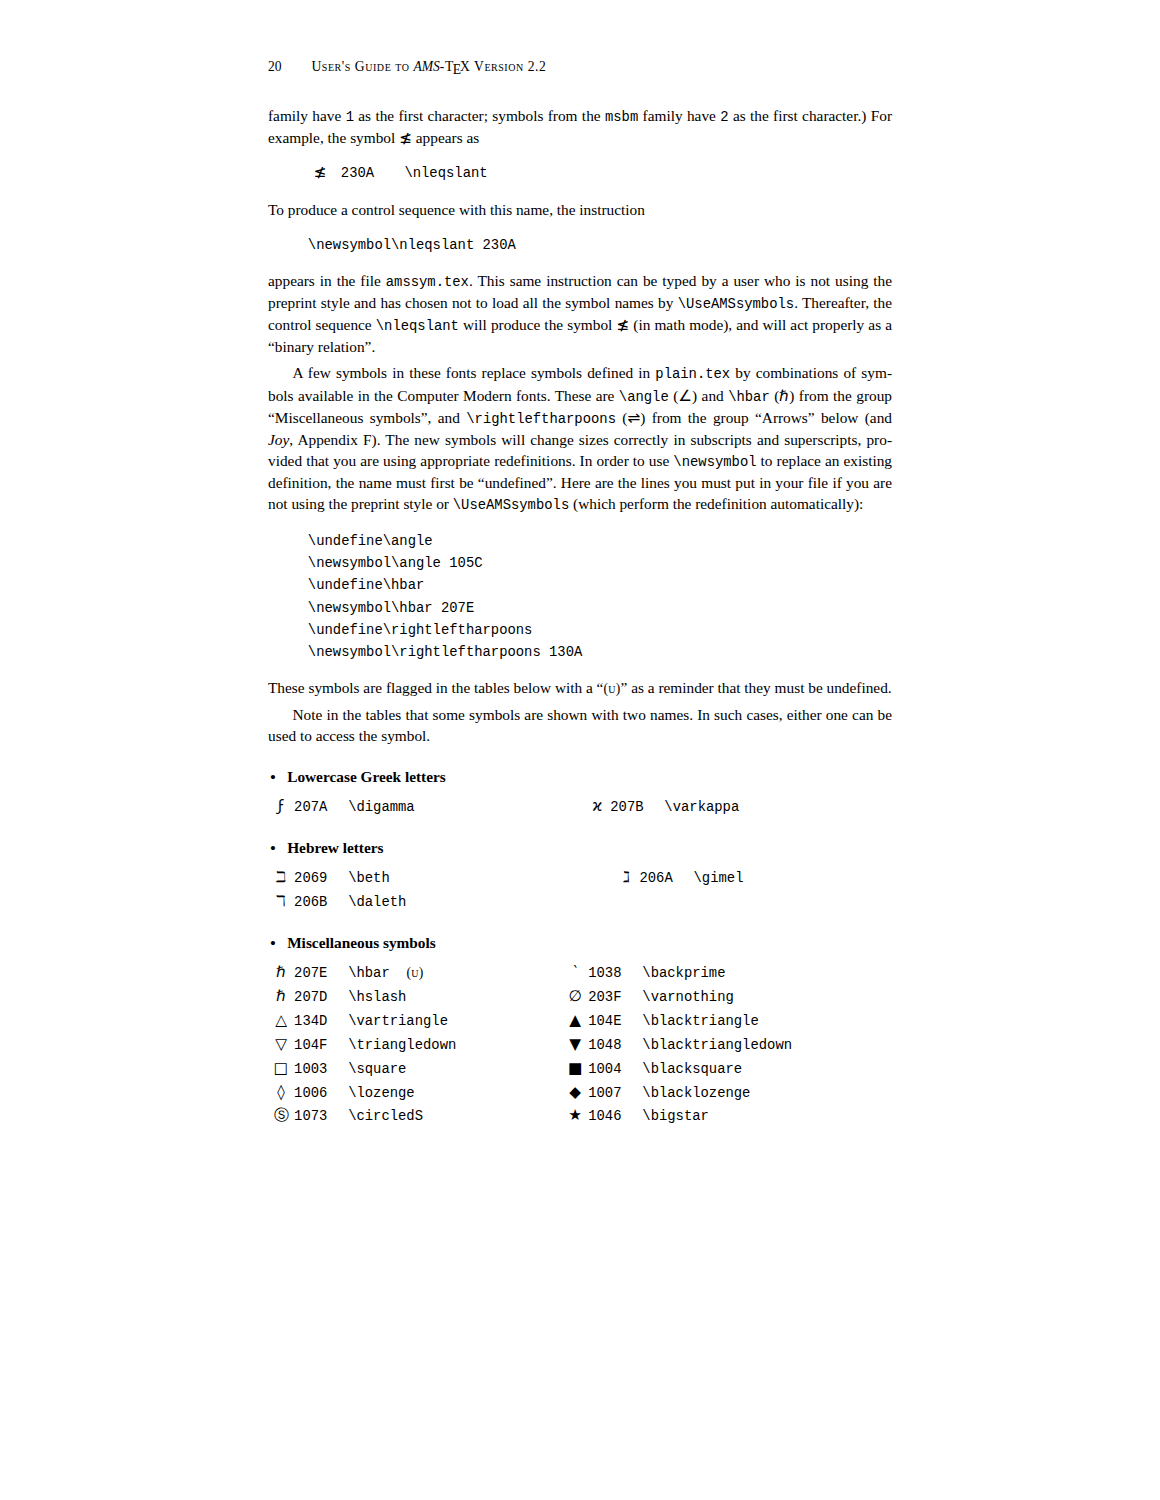20 User's Guide to AMS-TEX Version 2.2
family have 1 as the first character; symbols from the msbm family have 2 as the first character.) For example, the symbol ≰ appears as
≰ 230A \nleqslant
To produce a control sequence with this name, the instruction
\newsymbol\nleqslant 230A
appears in the file amssym.tex. This same instruction can be typed by a user who is not using the preprint style and has chosen not to load all the symbol names by \UseAMSsymbols. Thereafter, the control sequence \nleqslant will produce the symbol ≰ (in math mode), and will act properly as a “binary relation”.
A few symbols in these fonts replace symbols defined in plain.tex by combinations of symbols available in the Computer Modern fonts. These are \angle (∠) and \hbar (ℏ) from the group “Miscellaneous symbols”, and \rightleftharpoons (⇌) from the group “Arrows” below (and Joy, Appendix F). The new symbols will change sizes correctly in subscripts and superscripts, provided that you are using appropriate redefinitions. In order to use \newsymbol to replace an existing definition, the name must first be “undefined”. Here are the lines you must put in your file if you are not using the preprint style or \UseAMSsymbols (which perform the redefinition automatically):
\undefine\angle
\newsymbol\angle 105C
\undefine\hbar
\newsymbol\hbar 207E
\undefine\rightleftharpoons
\newsymbol\rightleftharpoons 130A
These symbols are flagged in the tables below with a “(u)” as a reminder that they must be undefined.
Note in the tables that some symbols are shown with two names. In such cases, either one can be used to access the symbol.
Lowercase Greek letters
| ϝ | 207A | \digamma | | ϰ | 207B | \varkappa |
Hebrew letters
| ℶ | 2069 | \beth | | ℷ | 206A | \gimel |
| ℸ | 206B | \daleth | | | | |
Miscellaneous symbols
| ℏ | 207E | \hbar (u) | | ‵ | 1038 | \backprime |
| ℏ | 207D | \hslash | | ∅ | 203F | \varnothing |
| △ | 134D | \vartriangle | | ▲ | 104E | \blacktriangle |
| ▽ | 104F | \triangledown | | ▼ | 1048 | \blacktriangledown |
| □ | 1003 | \square | | ■ | 1004 | \blacksquare |
| ◊ | 1006 | \lozenge | | ◆ | 1007 | \blacklozenge |
| Ⓢ | 1073 | \circledS | | ★ | 1046 | \bigstar |